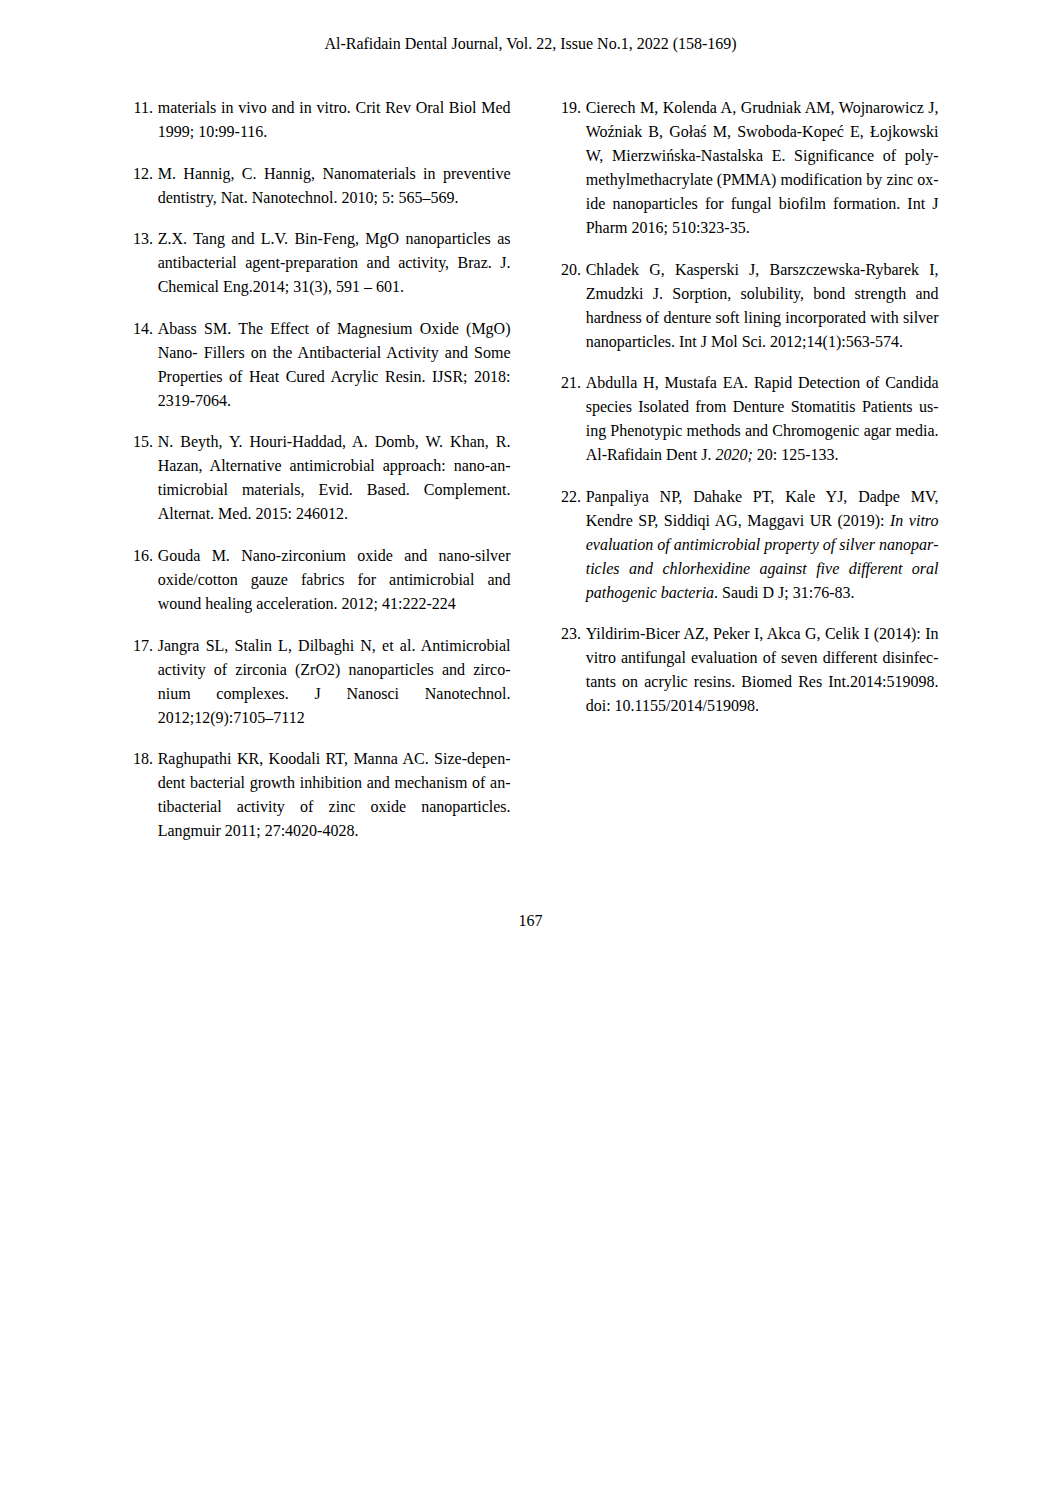Al-Rafidain Dental Journal, Vol. 22, Issue No.1, 2022 (158-169)
materials in vivo and in vitro. Crit Rev Oral Biol Med 1999; 10:99-116.
M. Hannig, C. Hannig, Nanomaterials in preventive dentistry, Nat. Nanotechnol. 2010; 5: 565–569.
Z.X. Tang and L.V. Bin-Feng, MgO nanoparticles as antibacterial agent-preparation and activity, Braz. J. Chemical Eng.2014; 31(3), 591 – 601.
Abass SM. The Effect of Magnesium Oxide (MgO) Nano- Fillers on the Antibacterial Activity and Some Properties of Heat Cured Acrylic Resin. IJSR; 2018: 2319-7064.
N. Beyth, Y. Houri-Haddad, A. Domb, W. Khan, R. Hazan, Alternative antimicrobial approach: nano-antimicrobial materials, Evid. Based. Complement. Alternat. Med. 2015: 246012.
Gouda M. Nano-zirconium oxide and nano-silver oxide/cotton gauze fabrics for antimicrobial and wound healing acceleration. 2012; 41:222-224
Jangra SL, Stalin L, Dilbaghi N, et al. Antimicrobial activity of zirconia (ZrO2) nanoparticles and zirconium complexes. J Nanosci Nanotechnol. 2012;12(9):7105–7112
Raghupathi KR, Koodali RT, Manna AC. Size-dependent bacterial growth inhibition and mechanism of antibacterial activity of zinc oxide nanoparticles. Langmuir 2011; 27:4020-4028.
Cierech M, Kolenda A, Grudniak AM, Wojnarowicz J, Woźniak B, Gołaś M, Swoboda-Kopeć E, Łojkowski W, Mierzwińska-Nastalska E. Significance of polymethylmethacrylate (PMMA) modification by zinc oxide nanoparticles for fungal biofilm formation. Int J Pharm 2016; 510:323-35.
Chladek G, Kasperski J, Barszczewska-Rybarek I, Zmudzki J. Sorption, solubility, bond strength and hardness of denture soft lining incorporated with silver nanoparticles. Int J Mol Sci. 2012;14(1):563-574.
Abdulla H, Mustafa EA. Rapid Detection of Candida species Isolated from Denture Stomatitis Patients using Phenotypic methods and Chromogenic agar media. Al-Rafidain Dent J. 2020; 20: 125-133.
Panpaliya NP, Dahake PT, Kale YJ, Dadpe MV, Kendre SP, Siddiqi AG, Maggavi UR (2019): In vitro evaluation of antimicrobial property of silver nanoparticles and chlorhexidine against five different oral pathogenic bacteria. Saudi D J; 31:76-83.
Yildirim-Bicer AZ, Peker I, Akca G, Celik I (2014): In vitro antifungal evaluation of seven different disinfectants on acrylic resins. Biomed Res Int.2014:519098. doi: 10.1155/2014/519098.
167